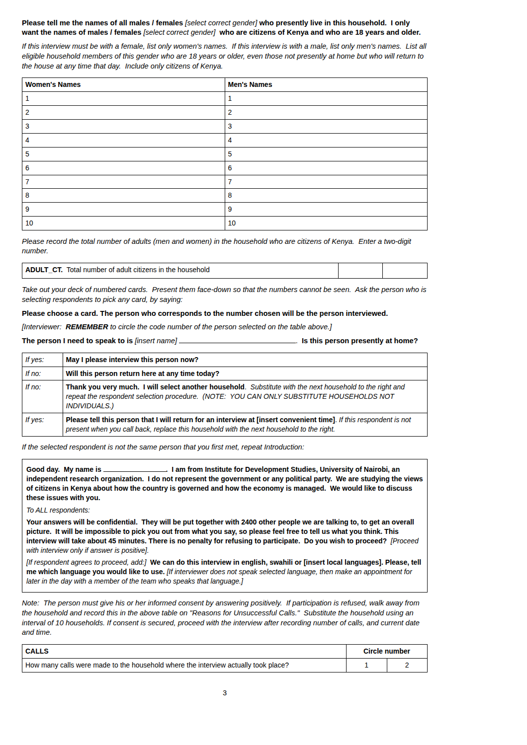Please tell me the names of all males / females [select correct gender] who presently live in this household. I only want the names of males / females [select correct gender] who are citizens of Kenya and who are 18 years and older.
If this interview must be with a female, list only women's names. If this interview is with a male, list only men's names. List all eligible household members of this gender who are 18 years or older, even those not presently at home but who will return to the house at any time that day. Include only citizens of Kenya.
| Women's Names | Men's Names |
| --- | --- |
| 1 | 1 |
| 2 | 2 |
| 3 | 3 |
| 4 | 4 |
| 5 | 5 |
| 6 | 6 |
| 7 | 7 |
| 8 | 8 |
| 9 | 9 |
| 10 | 10 |
Please record the total number of adults (men and women) in the household who are citizens of Kenya. Enter a two-digit number.
| ADULT_CT. Total number of adult citizens in the household | | |
Take out your deck of numbered cards. Present them face-down so that the numbers cannot be seen. Ask the person who is selecting respondents to pick any card, by saying:
Please choose a card. The person who corresponds to the number chosen will be the person interviewed.
[Interviewer: REMEMBER to circle the code number of the person selected on the table above.]
The person I need to speak to is [insert name] . Is this person presently at home?
| If yes: | May I please interview this person now? |
| If no: | Will this person return here at any time today? |
| If no: | Thank you very much. I will select another household . Substitute with the next household to the right and repeat the respondent selection procedure. (NOTE: YOU CAN ONLY SUBSTITUTE HOUSEHOLDS NOT INDIVIDUALS.) |
| If yes: | Please tell this person that I will return for an interview at [insert convenient time] . If this respondent is not present when you call back, replace this household with the next household to the right. |
If the selected respondent is not the same person that you first met, repeat Introduction:
Good day. My name is . I am from Institute for Development Studies, University of Nairobi, an independent research organization. I do not represent the government or any political party. We are studying the views of citizens in Kenya about how the country is governed and how the economy is managed. We would like to discuss these issues with you.
To ALL respondents:
Your answers will be confidential. They will be put together with 2400 other people we are talking to, to get an overall picture. It will be impossible to pick you out from what you say, so please feel free to tell us what you think. This interview will take about 45 minutes. There is no penalty for refusing to participate. Do you wish to proceed? [Proceed with interview only if answer is positive].
[If respondent agrees to proceed, add:] We can do this interview in english, swahili or [insert local languages]. Please, tell me which language you would like to use. [If interviewer does not speak selected language, then make an appointment for later in the day with a member of the team who speaks that language.]
Note: The person must give his or her informed consent by answering positively. If participation is refused, walk away from the household and record this in the above table on "Reasons for Unsuccessful Calls." Substitute the household using an interval of 10 households. If consent is secured, proceed with the interview after recording number of calls, and current date and time.
| CALLS | Circle number |
| --- | --- |
| How many calls were made to the household where the interview actually took place? | 1 | 2 |
3